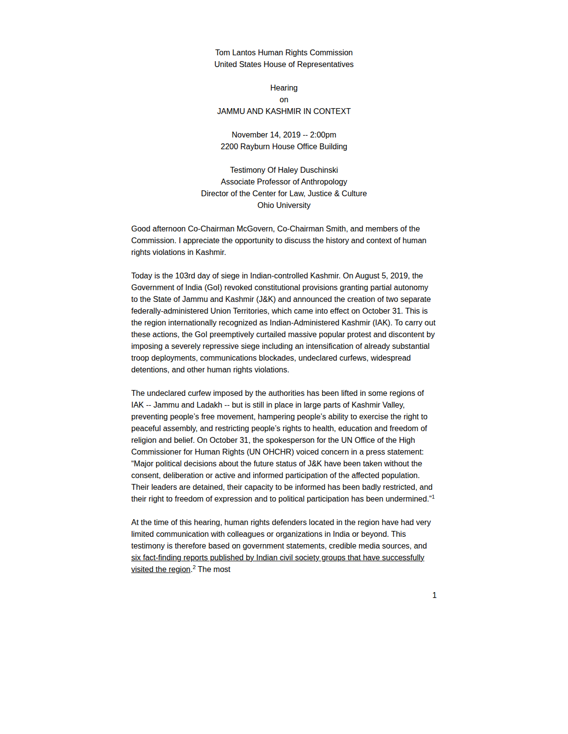Tom Lantos Human Rights Commission
United States House of Representatives
Hearing
on
JAMMU AND KASHMIR IN CONTEXT
November 14, 2019 -- 2:00pm
2200 Rayburn House Office Building
Testimony Of Haley Duschinski
Associate Professor of Anthropology
Director of the Center for Law, Justice & Culture
Ohio University
Good afternoon Co-Chairman McGovern, Co-Chairman Smith, and members of the Commission. I appreciate the opportunity to discuss the history and context of human rights violations in Kashmir.
Today is the 103rd day of siege in Indian-controlled Kashmir. On August 5, 2019, the Government of India (GoI) revoked constitutional provisions granting partial autonomy to the State of Jammu and Kashmir (J&K) and announced the creation of two separate federally-administered Union Territories, which came into effect on October 31. This is the region internationally recognized as Indian-Administered Kashmir (IAK). To carry out these actions, the GoI preemptively curtailed massive popular protest and discontent by imposing a severely repressive siege including an intensification of already substantial troop deployments, communications blockades, undeclared curfews, widespread detentions, and other human rights violations.
The undeclared curfew imposed by the authorities has been lifted in some regions of IAK -- Jammu and Ladakh -- but is still in place in large parts of Kashmir Valley, preventing people’s free movement, hampering people’s ability to exercise the right to peaceful assembly, and restricting people’s rights to health, education and freedom of religion and belief. On October 31, the spokesperson for the UN Office of the High Commissioner for Human Rights (UN OHCHR) voiced concern in a press statement: “Major political decisions about the future status of J&K have been taken without the consent, deliberation or active and informed participation of the affected population. Their leaders are detained, their capacity to be informed has been badly restricted, and their right to freedom of expression and to political participation has been undermined.”1
At the time of this hearing, human rights defenders located in the region have had very limited communication with colleagues or organizations in India or beyond. This testimony is therefore based on government statements, credible media sources, and six fact-finding reports published by Indian civil society groups that have successfully visited the region.2 The most
1